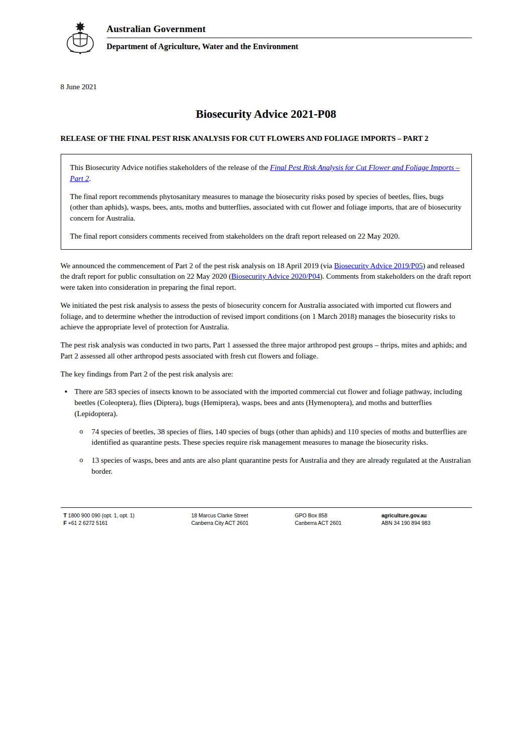Australian Government
Department of Agriculture, Water and the Environment
8 June 2021
Biosecurity Advice 2021-P08
Release of the final pest risk analysis for cut flowers and foliage imports – Part 2
This Biosecurity Advice notifies stakeholders of the release of the Final Pest Risk Analysis for Cut Flower and Foliage Imports – Part 2.
The final report recommends phytosanitary measures to manage the biosecurity risks posed by species of beetles, flies, bugs (other than aphids), wasps, bees, ants, moths and butterflies, associated with cut flower and foliage imports, that are of biosecurity concern for Australia.
The final report considers comments received from stakeholders on the draft report released on 22 May 2020.
We announced the commencement of Part 2 of the pest risk analysis on 18 April 2019 (via Biosecurity Advice 2019/P05) and released the draft report for public consultation on 22 May 2020 (Biosecurity Advice 2020/P04). Comments from stakeholders on the draft report were taken into consideration in preparing the final report.
We initiated the pest risk analysis to assess the pests of biosecurity concern for Australia associated with imported cut flowers and foliage, and to determine whether the introduction of revised import conditions (on 1 March 2018) manages the biosecurity risks to achieve the appropriate level of protection for Australia.
The pest risk analysis was conducted in two parts, Part 1 assessed the three major arthropod pest groups – thrips, mites and aphids; and Part 2 assessed all other arthropod pests associated with fresh cut flowers and foliage.
The key findings from Part 2 of the pest risk analysis are:
There are 583 species of insects known to be associated with the imported commercial cut flower and foliage pathway, including beetles (Coleoptera), flies (Diptera), bugs (Hemiptera), wasps, bees and ants (Hymenoptera), and moths and butterflies (Lepidoptera).
74 species of beetles, 38 species of flies, 140 species of bugs (other than aphids) and 110 species of moths and butterflies are identified as quarantine pests. These species require risk management measures to manage the biosecurity risks.
13 species of wasps, bees and ants are also plant quarantine pests for Australia and they are already regulated at the Australian border.
| T 1800 900 090 (opt. 1, opt. 1) F +61 2 6272 5161 | 18 Marcus Clarke Street Canberra City ACT 2601 | GPO Box 858 Canberra ACT 2601 | agriculture.gov.au ABN 34 190 894 983 |